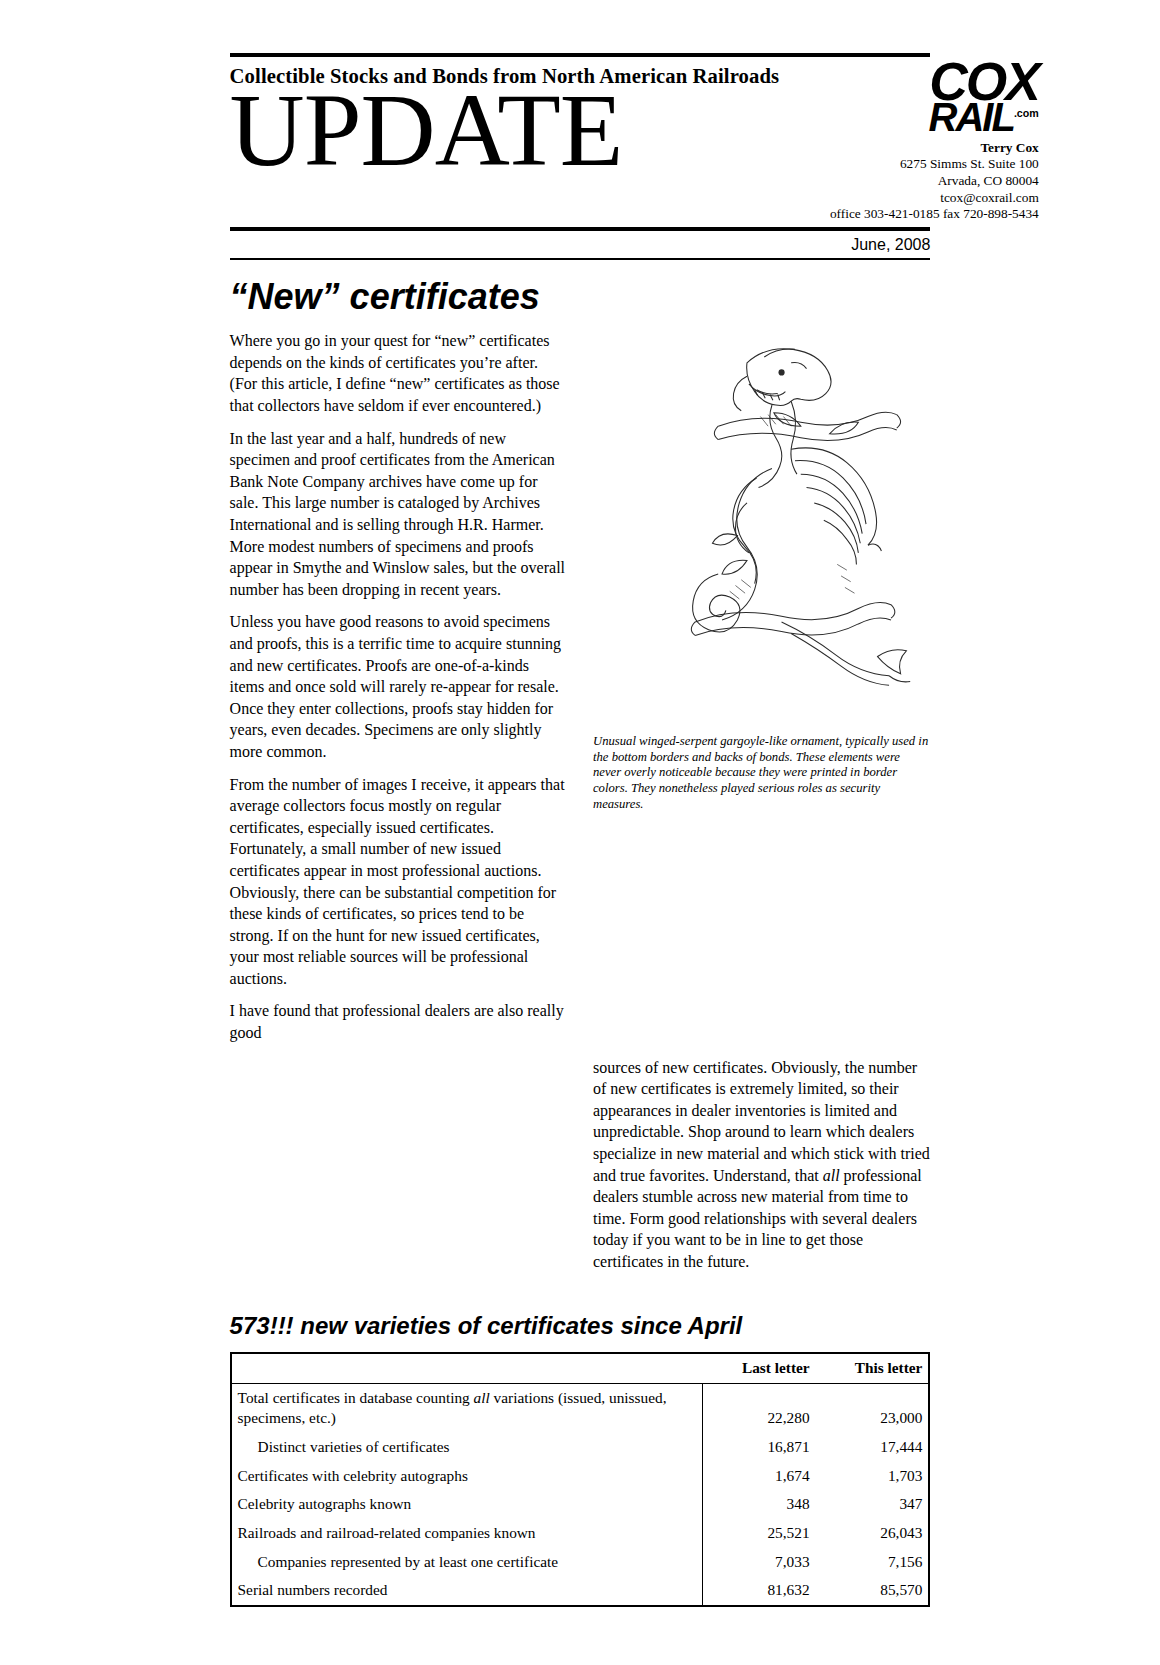Collectible Stocks and Bonds from North American Railroads
UPDATE
COX RAIL.com
Terry Cox
6275 Simms St. Suite 100
Arvada, CO 80004
tcox@coxrail.com
office 303-421-0185 fax 720-898-5434
June, 2008
“New” certificates
Where you go in your quest for “new” certificates depends on the kinds of certificates you’re after. (For this article, I define “new” certificates as those that collectors have seldom if ever encountered.)
In the last year and a half, hundreds of new specimen and proof certificates from the American Bank Note Company archives have come up for sale. This large number is cataloged by Archives International and is selling through H.R. Harmer. More modest numbers of specimens and proofs appear in Smythe and Winslow sales, but the overall number has been dropping in recent years.
Unless you have good reasons to avoid specimens and proofs, this is a terrific time to acquire stunning and new certificates. Proofs are one-of-a-kinds items and once sold will rarely re-appear for resale. Once they enter collections, proofs stay hidden for years, even decades. Specimens are only slightly more common.
From the number of images I receive, it appears that average collectors focus mostly on regular certificates, especially issued certificates. Fortunately, a small number of new issued certificates appear in most professional auctions. Obviously, there can be substantial competition for these kinds of certificates, so prices tend to be strong. If on the hunt for new issued certificates, your most reliable sources will be professional auctions.
I have found that professional dealers are also really good
Unusual winged-serpent gargoyle-like ornament, typically used in the bottom borders and backs of bonds. These elements were never overly noticeable because they were printed in border colors. They nonetheless played serious roles as security measures.
sources of new certificates. Obviously, the number of new certificates is extremely limited, so their appearances in dealer inventories is limited and unpredictable. Shop around to learn which dealers specialize in new material and which stick with tried and true favorites. Understand, that all professional dealers stumble across new material from time to time. Form good relationships with several dealers today if you want to be in line to get those certificates in the future.
573!!! new varieties of certificates since April
| | Last letter | This letter |
| --- | --- | --- |
| Total certificates in database counting all variations (issued, unissued, specimens, etc.) | 22,280 | 23,000 |
| Distinct varieties of certificates | 16,871 | 17,444 |
| Certificates with celebrity autographs | 1,674 | 1,703 |
| Celebrity autographs known | 348 | 347 |
| Railroads and railroad-related companies known | 25,521 | 26,043 |
| Companies represented by at least one certificate | 7,033 | 7,156 |
| Serial numbers recorded | 81,632 | 85,570 |